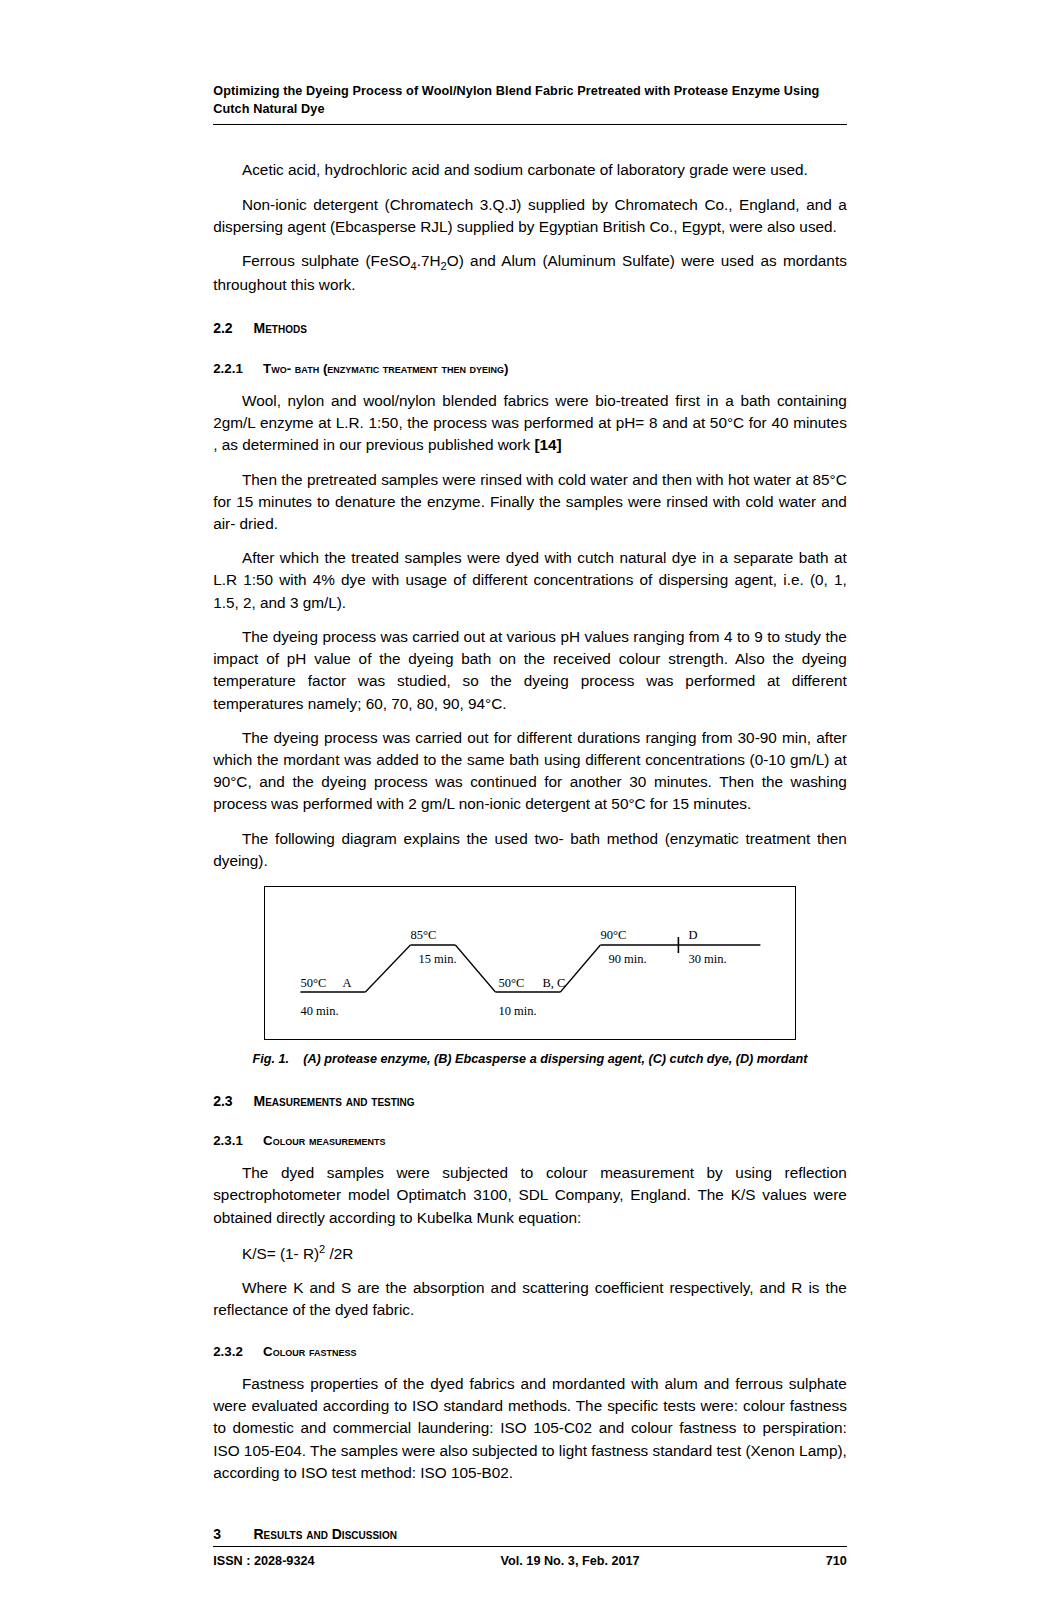Optimizing the Dyeing Process of Wool/Nylon Blend Fabric Pretreated with Protease Enzyme Using Cutch Natural Dye
Acetic acid, hydrochloric acid and sodium carbonate of laboratory grade were used.
Non-ionic detergent (Chromatech 3.Q.J) supplied by Chromatech Co., England, and a dispersing agent (Ebcasperse RJL) supplied by Egyptian British Co., Egypt, were also used.
Ferrous sulphate (FeSO4.7H2O) and Alum (Aluminum Sulfate) were used as mordants throughout this work.
2.2 Methods
2.2.1 Two- bath (enzymatic treatment then dyeing)
Wool, nylon and wool/nylon blended fabrics were bio-treated first in a bath containing 2gm/L enzyme at L.R. 1:50, the process was performed at pH= 8 and at 50°C for 40 minutes , as determined in our previous published work [14]
Then the pretreated samples were rinsed with cold water and then with hot water at 85°C for 15 minutes to denature the enzyme. Finally the samples were rinsed with cold water and air- dried.
After which the treated samples were dyed with cutch natural dye in a separate bath at L.R 1:50 with 4% dye with usage of different concentrations of dispersing agent, i.e. (0, 1, 1.5, 2, and 3 gm/L).
The dyeing process was carried out at various pH values ranging from 4 to 9 to study the impact of pH value of the dyeing bath on the received colour strength. Also the dyeing temperature factor was studied, so the dyeing process was performed at different temperatures namely; 60, 70, 80, 90, 94°C.
The dyeing process was carried out for different durations ranging from 30-90 min, after which the mordant was added to the same bath using different concentrations (0-10 gm/L) at 90°C, and the dyeing process was continued for another 30 minutes. Then the washing process was performed with 2 gm/L non-ionic detergent at 50°C for 15 minutes.
The following diagram explains the used two- bath method (enzymatic treatment then dyeing).
50°C A 85°C 15 min. 40 min. 50°C B, C 90°C 90 min. 10 min. D 30 min.
Fig. 1. (A) protease enzyme, (B) Ebcasperse a dispersing agent, (C) cutch dye, (D) mordant
2.3 Measurements and testing
2.3.1 Colour measurements
The dyed samples were subjected to colour measurement by using reflection spectrophotometer model Optimatch 3100, SDL Company, England. The K/S values were obtained directly according to Kubelka Munk equation:
K/S= (1- R)2 /2R
Where K and S are the absorption and scattering coefficient respectively, and R is the reflectance of the dyed fabric.
2.3.2 Colour fastness
Fastness properties of the dyed fabrics and mordanted with alum and ferrous sulphate were evaluated according to ISO standard methods. The specific tests were: colour fastness to domestic and commercial laundering: ISO 105-C02 and colour fastness to perspiration: ISO 105-E04. The samples were also subjected to light fastness standard test (Xenon Lamp), according to ISO test method: ISO 105-B02.
3 Results and Discussion
ISSN : 2028-9324
Vol. 19 No. 3, Feb. 2017
710